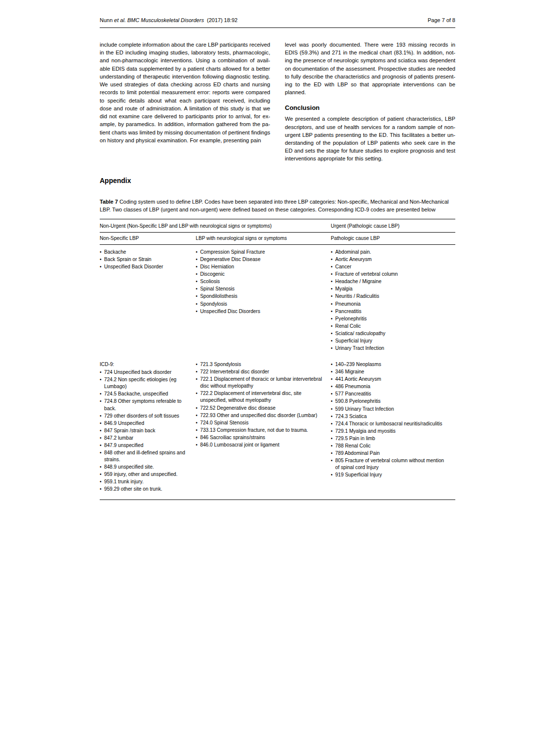Nunn et al. BMC Musculoskeletal Disorders (2017) 18:92
Page 7 of 8
include complete information about the care LBP participants received in the ED including imaging studies, laboratory tests, pharmacologic, and non-pharmacologic interventions. Using a combination of available EDIS data supplemented by a patient charts allowed for a better understanding of therapeutic intervention following diagnostic testing. We used strategies of data checking across ED charts and nursing records to limit potential measurement error: reports were compared to specific details about what each participant received, including dose and route of administration. A limitation of this study is that we did not examine care delivered to participants prior to arrival, for example, by paramedics. In addition, information gathered from the patient charts was limited by missing documentation of pertinent findings on history and physical examination. For example, presenting pain
level was poorly documented. There were 193 missing records in EDIS (59.3%) and 271 in the medical chart (83.1%). In addition, noting the presence of neurologic symptoms and sciatica was dependent on documentation of the assessment. Prospective studies are needed to fully describe the characteristics and prognosis of patients presenting to the ED with LBP so that appropriate interventions can be planned.
Conclusion
We presented a complete description of patient characteristics, LBP descriptors, and use of health services for a random sample of non-urgent LBP patients presenting to the ED. This facilitates a better understanding of the population of LBP patients who seek care in the ED and sets the stage for future studies to explore prognosis and test interventions appropriate for this setting.
Appendix
Table 7 Coding system used to define LBP. Codes have been separated into three LBP categories: Non-specific, Mechanical and Non-Mechanical LBP. Two classes of LBP (urgent and non-urgent) were defined based on these categories. Corresponding ICD-9 codes are presented below
| Non-Urgent (Non-Specific LBP and LBP with neurological signs or symptoms) | Urgent (Pathologic cause LBP) |
| --- | --- |
| Non-Specific LBP | LBP with neurological signs or symptoms | Pathologic cause LBP |
| Backache Back Sprain or Strain Unspecified Back Disorder | Compression Spinal Fracture Degenerative Disc Disease Disc Herniation Discogenic Scoliosis Spinal Stenosis Spondilolisthesis Spondylosis Unspecified Disc Disorders | Abdominal pain. Aortic Aneurysm Cancer Fracture of vertebral column Headache / Migraine Myalgia Neuritis / Radiculitis Pneumonia Pancreatitis Pyelonephritis Renal Colic Sciatica/ radiculopathy Superficial Injury Urinary Tract Infection |
| ICD-9: 724 Unspecified back disorder 724.2 Non specific etiologies (eg Lumbago) 724.5 Backache, unspecified 724.8 Other symptoms referable to back. 729 other disorders of soft tissues 846.9 Unspecified 847 Sprain /strain back 847.2 lumbar 847.9 unspecified 848 other and ill-defined sprains and strains. 848.9 unspecified site. 959 injury, other and unspecified. 959.1 trunk injury. 959.29 other site on trunk. | 721.3 Spondylosis 722 Intervertebral disc disorder 722.1 Displacement of thoracic or lumbar intervertebral disc without myelopathy 722.2 Displacement of intervertebral disc, site unspecified, without myelopathy 722.52 Degenerative disc disease 722.93 Other and unspecified disc disorder (Lumbar) 724.0 Spinal Stenosis 733.13 Compression fracture, not due to trauma. 846 Sacroiliac sprains/strains 846.0 Lumbosacral joint or ligament | 140–239 Neoplasms 346 Migraine 441 Aortic Aneurysm 486 Pneumonia 577 Pancreatitis 590.8 Pyelonephritis 599 Urinary Tract Infection 724.3 Sciatica 724.4 Thoracic or lumbosacral neuritis/radiculitis 729.1 Myalgia and myositis 729.5 Pain in limb 788 Renal Colic 789 Abdominal Pain 805 Fracture of vertebral column without mention of spinal cord Injury 919 Superficial Injury |